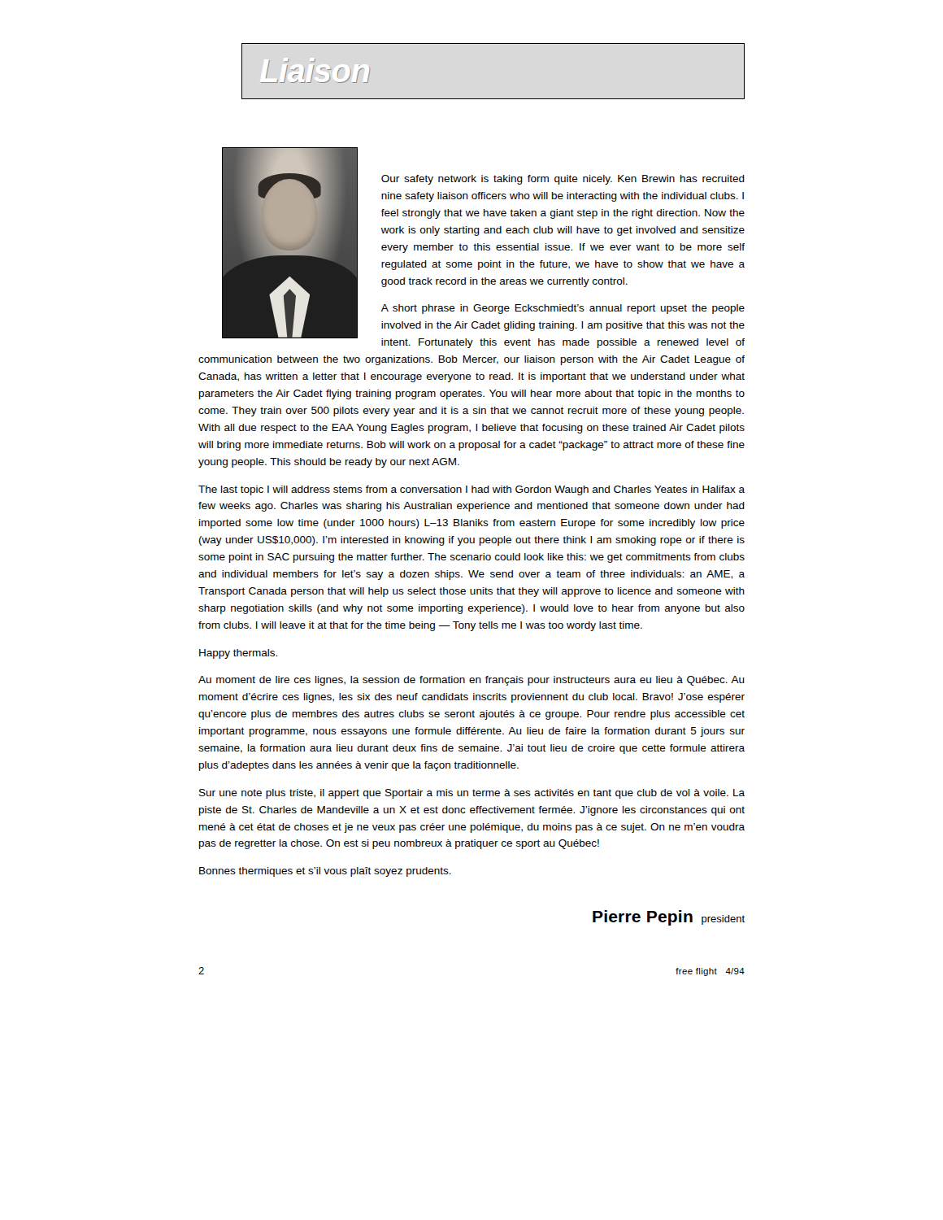Liaison
Our safety network is taking form quite nicely. Ken Brewin has recruited nine safety liaison officers who will be interacting with the individual clubs. I feel strongly that we have taken a giant step in the right direction. Now the work is only starting and each club will have to get involved and sensitize every member to this essential issue. If we ever want to be more self regulated at some point in the future, we have to show that we have a good track record in the areas we currently control.
A short phrase in George Eckschmiedt’s annual report upset the people involved in the Air Cadet gliding training. I am positive that this was not the intent. Fortunately this event has made possible a renewed level of communication between the two organizations. Bob Mercer, our liaison person with the Air Cadet League of Canada, has written a letter that I encourage everyone to read. It is important that we understand under what parameters the Air Cadet flying training program operates. You will hear more about that topic in the months to come. They train over 500 pilots every year and it is a sin that we cannot recruit more of these young people. With all due respect to the EAA Young Eagles program, I believe that focusing on these trained Air Cadet pilots will bring more immediate returns. Bob will work on a proposal for a cadet “package” to attract more of these fine young people. This should be ready by our next AGM.
The last topic I will address stems from a conversation I had with Gordon Waugh and Charles Yeates in Halifax a few weeks ago. Charles was sharing his Australian experience and mentioned that someone down under had imported some low time (under 1000 hours) L–13 Blaniks from eastern Europe for some incredibly low price (way under US$10,000). I’m interested in knowing if you people out there think I am smoking rope or if there is some point in SAC pursuing the matter further. The scenario could look like this: we get commitments from clubs and individual members for let’s say a dozen ships. We send over a team of three individuals: an AME, a Transport Canada person that will help us select those units that they will approve to licence and someone with sharp negotiation skills (and why not some importing experience). I would love to hear from anyone but also from clubs. I will leave it at that for the time being — Tony tells me I was too wordy last time.
Happy thermals.
Au moment de lire ces lignes, la session de formation en français pour instructeurs aura eu lieu à Québec. Au moment d’écrire ces lignes, les six des neuf candidats inscrits proviennent du club local. Bravo! J’ose espérer qu’encore plus de membres des autres clubs se seront ajoutés à ce groupe. Pour rendre plus accessible cet important programme, nous essayons une formule différente. Au lieu de faire la formation durant 5 jours sur semaine, la formation aura lieu durant deux fins de semaine. J’ai tout lieu de croire que cette formule attirera plus d’adeptes dans les années à venir que la façon traditionnelle.
Sur une note plus triste, il appert que Sportair a mis un terme à ses activités en tant que club de vol à voile. La piste de St. Charles de Mandeville a un X et est donc effectivement fermée. J’ignore les circonstances qui ont mené à cet état de choses et je ne veux pas créer une polémique, du moins pas à ce sujet. On ne m’en voudra pas de regretter la chose. On est si peu nombreux à pratiquer ce sport au Québec!
Bonnes thermiques et s’il vous plaît soyez prudents.
Pierre Pepin president
2 free flight 4/94